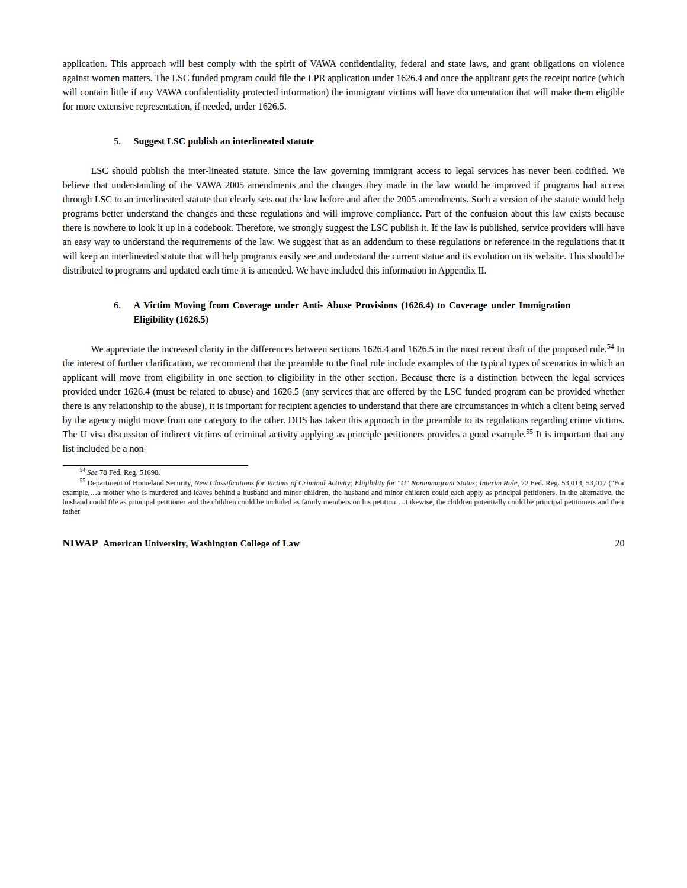application. This approach will best comply with the spirit of VAWA confidentiality, federal and state laws, and grant obligations on violence against women matters. The LSC funded program could file the LPR application under 1626.4 and once the applicant gets the receipt notice (which will contain little if any VAWA confidentiality protected information) the immigrant victims will have documentation that will make them eligible for more extensive representation, if needed, under 1626.5.
5. Suggest LSC publish an interlineated statute
LSC should publish the inter-lineated statute. Since the law governing immigrant access to legal services has never been codified. We believe that understanding of the VAWA 2005 amendments and the changes they made in the law would be improved if programs had access through LSC to an interlineated statute that clearly sets out the law before and after the 2005 amendments. Such a version of the statute would help programs better understand the changes and these regulations and will improve compliance. Part of the confusion about this law exists because there is nowhere to look it up in a codebook. Therefore, we strongly suggest the LSC publish it. If the law is published, service providers will have an easy way to understand the requirements of the law. We suggest that as an addendum to these regulations or reference in the regulations that it will keep an interlineated statute that will help programs easily see and understand the current statue and its evolution on its website. This should be distributed to programs and updated each time it is amended. We have included this information in Appendix II.
6. A Victim Moving from Coverage under Anti- Abuse Provisions (1626.4) to Coverage under Immigration Eligibility (1626.5)
We appreciate the increased clarity in the differences between sections 1626.4 and 1626.5 in the most recent draft of the proposed rule.54 In the interest of further clarification, we recommend that the preamble to the final rule include examples of the typical types of scenarios in which an applicant will move from eligibility in one section to eligibility in the other section. Because there is a distinction between the legal services provided under 1626.4 (must be related to abuse) and 1626.5 (any services that are offered by the LSC funded program can be provided whether there is any relationship to the abuse), it is important for recipient agencies to understand that there are circumstances in which a client being served by the agency might move from one category to the other. DHS has taken this approach in the preamble to its regulations regarding crime victims. The U visa discussion of indirect victims of criminal activity applying as principle petitioners provides a good example.55 It is important that any list included be a non-
54 See 78 Fed. Reg. 51698.
55 Department of Homeland Security, New Classifications for Victims of Criminal Activity; Eligibility for "U" Nonimmigrant Status; Interim Rule, 72 Fed. Reg. 53,014, 53,017 ("For example,…a mother who is murdered and leaves behind a husband and minor children, the husband and minor children could each apply as principal petitioners. In the alternative, the husband could file as principal petitioner and the children could be included as family members on his petition….Likewise, the children potentially could be principal petitioners and their father
NIWAP American University, Washington College of Law 20